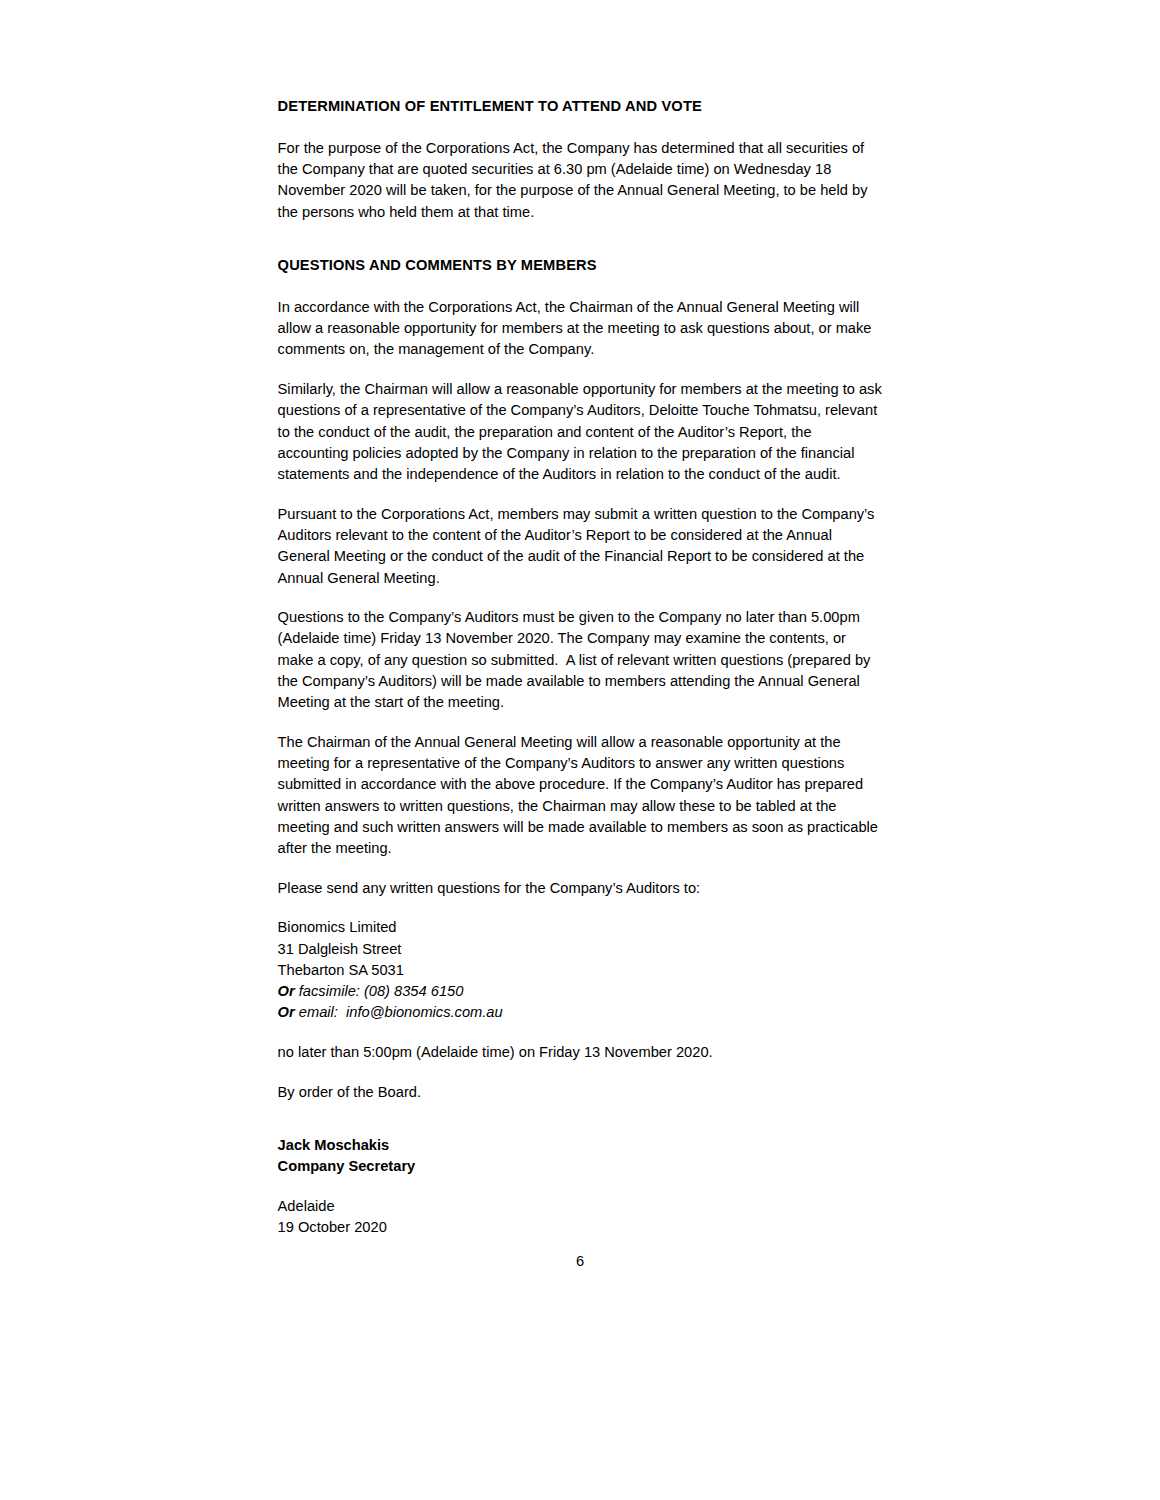DETERMINATION OF ENTITLEMENT TO ATTEND AND VOTE
For the purpose of the Corporations Act, the Company has determined that all securities of the Company that are quoted securities at 6.30 pm (Adelaide time) on Wednesday 18 November 2020 will be taken, for the purpose of the Annual General Meeting, to be held by the persons who held them at that time.
QUESTIONS AND COMMENTS BY MEMBERS
In accordance with the Corporations Act, the Chairman of the Annual General Meeting will allow a reasonable opportunity for members at the meeting to ask questions about, or make comments on, the management of the Company.
Similarly, the Chairman will allow a reasonable opportunity for members at the meeting to ask questions of a representative of the Company’s Auditors, Deloitte Touche Tohmatsu, relevant to the conduct of the audit, the preparation and content of the Auditor’s Report, the accounting policies adopted by the Company in relation to the preparation of the financial statements and the independence of the Auditors in relation to the conduct of the audit.
Pursuant to the Corporations Act, members may submit a written question to the Company’s Auditors relevant to the content of the Auditor’s Report to be considered at the Annual General Meeting or the conduct of the audit of the Financial Report to be considered at the Annual General Meeting.
Questions to the Company’s Auditors must be given to the Company no later than 5.00pm (Adelaide time) Friday 13 November 2020. The Company may examine the contents, or make a copy, of any question so submitted. A list of relevant written questions (prepared by the Company’s Auditors) will be made available to members attending the Annual General Meeting at the start of the meeting.
The Chairman of the Annual General Meeting will allow a reasonable opportunity at the meeting for a representative of the Company’s Auditors to answer any written questions submitted in accordance with the above procedure. If the Company’s Auditor has prepared written answers to written questions, the Chairman may allow these to be tabled at the meeting and such written answers will be made available to members as soon as practicable after the meeting.
Please send any written questions for the Company’s Auditors to:
Bionomics Limited
31 Dalgleish Street
Thebarton SA 5031
Or facsimile: (08) 8354 6150
Or email: info@bionomics.com.au
no later than 5:00pm (Adelaide time) on Friday 13 November 2020.
By order of the Board.
Jack Moschakis
Company Secretary
Adelaide
19 October 2020
6